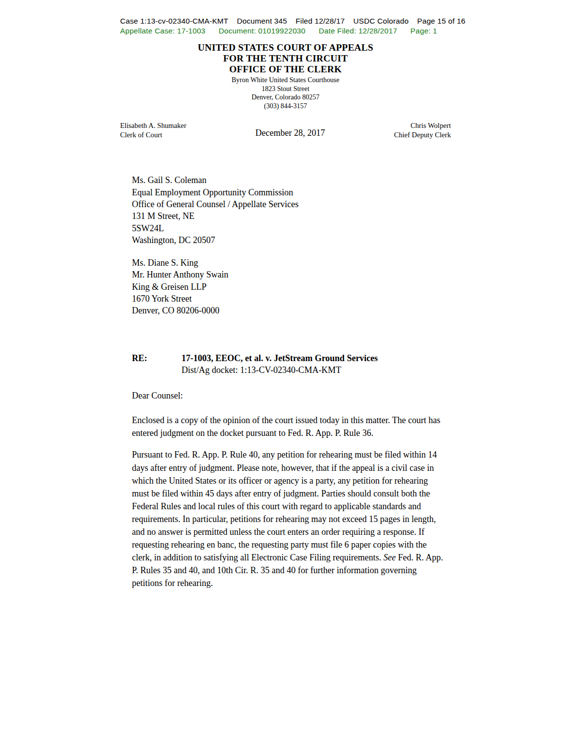Case 1:13-cv-02340-CMA-KMT Document 345 Filed 12/28/17 USDC Colorado Page 15 of 16
Appellate Case: 17-1003 Document: 01019922030 Date Filed: 12/28/2017 Page: 1
UNITED STATES COURT OF APPEALS
FOR THE TENTH CIRCUIT
OFFICE OF THE CLERK
Byron White United States Courthouse
1823 Stout Street
Denver, Colorado 80257
(303) 844-3157
Elisabeth A. Shumaker
Clerk of Court
December 28, 2017
Chris Wolpert
Chief Deputy Clerk
Ms. Gail S. Coleman
Equal Employment Opportunity Commission
Office of General Counsel / Appellate Services
131 M Street, NE
5SW24L
Washington, DC 20507
Ms. Diane S. King
Mr. Hunter Anthony Swain
King & Greisen LLP
1670 York Street
Denver, CO 80206-0000
RE: 17-1003, EEOC, et al. v. JetStream Ground Services Dist/Ag docket: 1:13-CV-02340-CMA-KMT
Dear Counsel:
Enclosed is a copy of the opinion of the court issued today in this matter. The court has entered judgment on the docket pursuant to Fed. R. App. P. Rule 36.
Pursuant to Fed. R. App. P. Rule 40, any petition for rehearing must be filed within 14 days after entry of judgment. Please note, however, that if the appeal is a civil case in which the United States or its officer or agency is a party, any petition for rehearing must be filed within 45 days after entry of judgment. Parties should consult both the Federal Rules and local rules of this court with regard to applicable standards and requirements. In particular, petitions for rehearing may not exceed 15 pages in length, and no answer is permitted unless the court enters an order requiring a response. If requesting rehearing en banc, the requesting party must file 6 paper copies with the clerk, in addition to satisfying all Electronic Case Filing requirements. See Fed. R. App. P. Rules 35 and 40, and 10th Cir. R. 35 and 40 for further information governing petitions for rehearing.